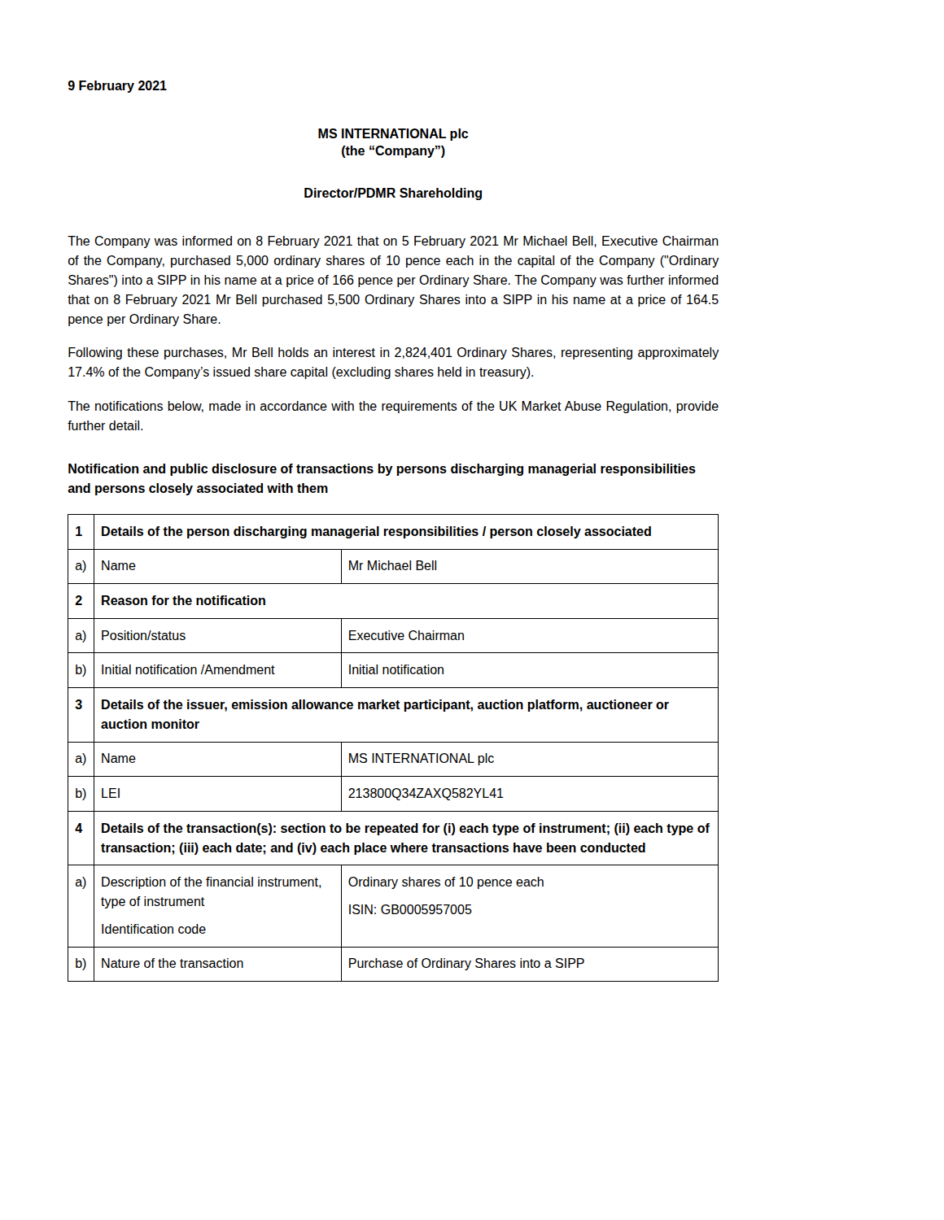9 February 2021
MS INTERNATIONAL plc (the “Company”)
Director/PDMR Shareholding
The Company was informed on 8 February 2021 that on 5 February 2021 Mr Michael Bell, Executive Chairman of the Company, purchased 5,000 ordinary shares of 10 pence each in the capital of the Company ("Ordinary Shares") into a SIPP in his name at a price of 166 pence per Ordinary Share. The Company was further informed that on 8 February 2021 Mr Bell purchased 5,500 Ordinary Shares into a SIPP in his name at a price of 164.5 pence per Ordinary Share.
Following these purchases, Mr Bell holds an interest in 2,824,401 Ordinary Shares, representing approximately 17.4% of the Company’s issued share capital (excluding shares held in treasury).
The notifications below, made in accordance with the requirements of the UK Market Abuse Regulation, provide further detail.
Notification and public disclosure of transactions by persons discharging managerial responsibilities and persons closely associated with them
| 1 | Details of the person discharging managerial responsibilities / person closely associated |
| a) | Name | Mr Michael Bell |
| 2 | Reason for the notification |
| a) | Position/status | Executive Chairman |
| b) | Initial notification /Amendment | Initial notification |
| 3 | Details of the issuer, emission allowance market participant, auction platform, auctioneer or auction monitor |
| a) | Name | MS INTERNATIONAL plc |
| b) | LEI | 213800Q34ZAXQ582YL41 |
| 4 | Details of the transaction(s): section to be repeated for (i) each type of instrument; (ii) each type of transaction; (iii) each date; and (iv) each place where transactions have been conducted |
| a) | Description of the financial instrument, type of instrument Identification code | Ordinary shares of 10 pence each ISIN: GB0005957005 |
| b) | Nature of the transaction | Purchase of Ordinary Shares into a SIPP |